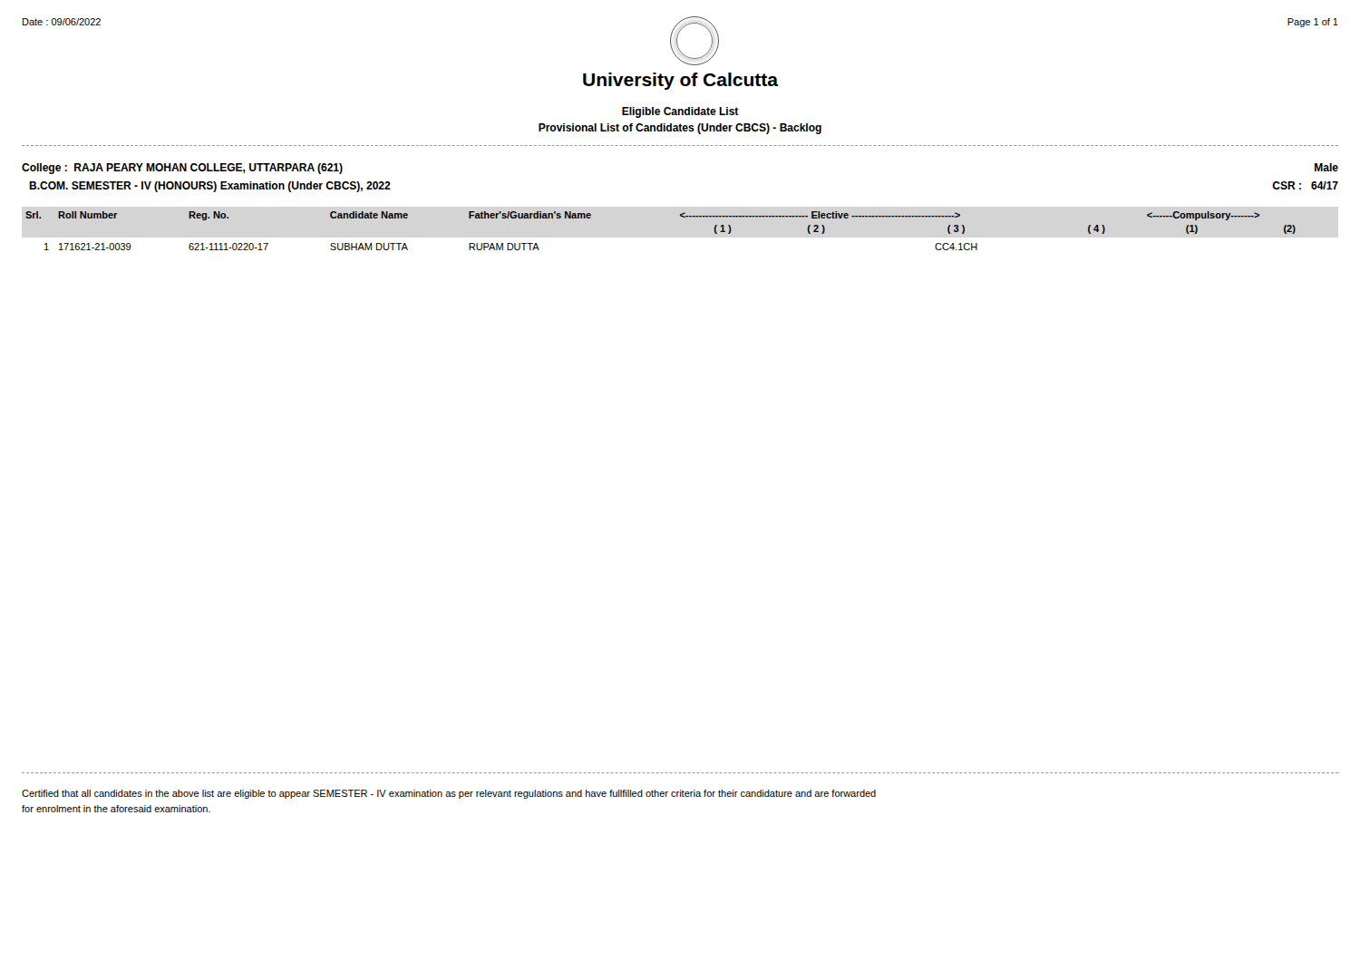Date : 09/06/2022
Page 1 of 1
University of Calcutta
Eligible Candidate List
Provisional List of Candidates (Under CBCS) - Backlog
College : RAJA PEARY MOHAN COLLEGE, UTTARPARA (621)
B.COM. SEMESTER - IV (HONOURS) Examination (Under CBCS), 2022
Male
CSR : 64/17
| Srl. | Roll Number | Reg. No. | Candidate Name | Father's/Guardian's Name | <------------------------------------- Elective -------------------------------> | <------Compulsory-------> |
| --- | --- | --- | --- | --- | --- | --- |
| | | | | | ( 1 ) | ( 2 ) | ( 3 ) | ( 4 ) | (1) | (2) |
| 1 | 171621-21-0039 | 621-1111-0220-17 | SUBHAM DUTTA | RUPAM DUTTA | | | CC4.1CH | | | |
Certified that all candidates in the above list are eligible to appear SEMESTER - IV examination as per relevant regulations and have fullfilled other criteria for their candidature and are forwarded
for enrolment in the aforesaid examination.